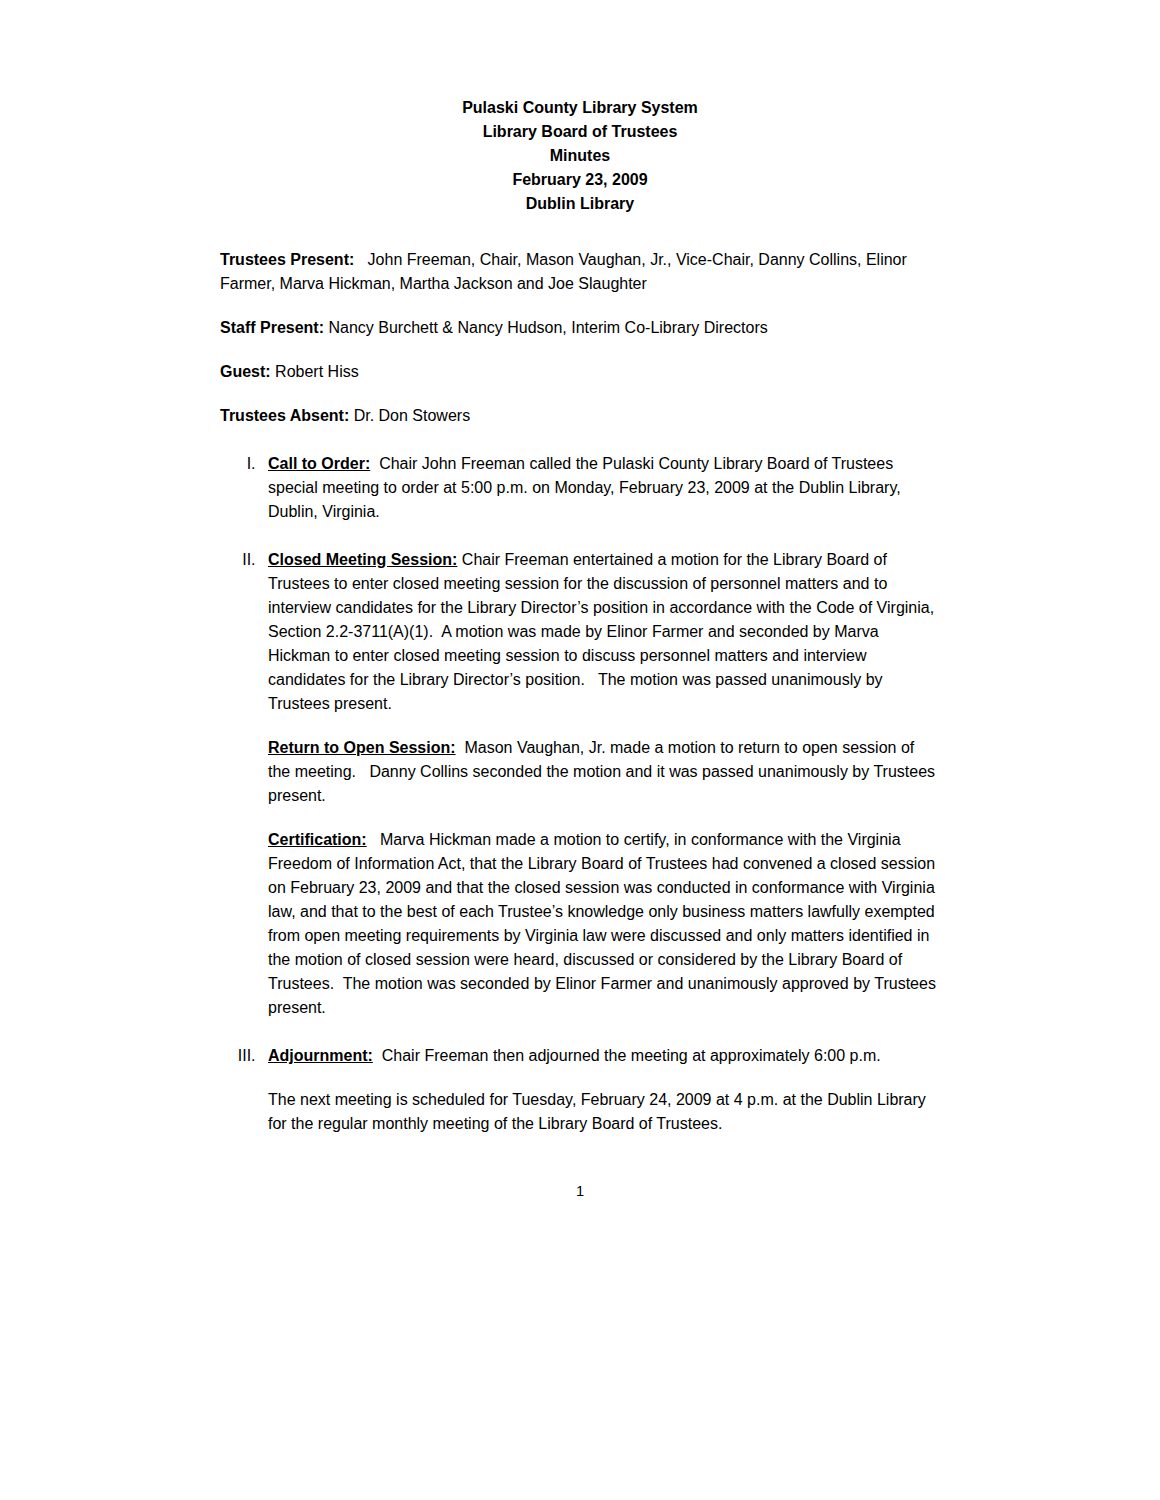Pulaski County Library System
Library Board of Trustees
Minutes
February 23, 2009
Dublin Library
Trustees Present: John Freeman, Chair, Mason Vaughan, Jr., Vice-Chair, Danny Collins, Elinor Farmer, Marva Hickman, Martha Jackson and Joe Slaughter
Staff Present: Nancy Burchett & Nancy Hudson, Interim Co-Library Directors
Guest: Robert Hiss
Trustees Absent: Dr. Don Stowers
Call to Order: Chair John Freeman called the Pulaski County Library Board of Trustees special meeting to order at 5:00 p.m. on Monday, February 23, 2009 at the Dublin Library, Dublin, Virginia.
Closed Meeting Session: Chair Freeman entertained a motion for the Library Board of Trustees to enter closed meeting session for the discussion of personnel matters and to interview candidates for the Library Director’s position in accordance with the Code of Virginia, Section 2.2-3711(A)(1). A motion was made by Elinor Farmer and seconded by Marva Hickman to enter closed meeting session to discuss personnel matters and interview candidates for the Library Director’s position. The motion was passed unanimously by Trustees present.
Return to Open Session: Mason Vaughan, Jr. made a motion to return to open session of the meeting. Danny Collins seconded the motion and it was passed unanimously by Trustees present.
Certification: Marva Hickman made a motion to certify, in conformance with the Virginia Freedom of Information Act, that the Library Board of Trustees had convened a closed session on February 23, 2009 and that the closed session was conducted in conformance with Virginia law, and that to the best of each Trustee’s knowledge only business matters lawfully exempted from open meeting requirements by Virginia law were discussed and only matters identified in the motion of closed session were heard, discussed or considered by the Library Board of Trustees. The motion was seconded by Elinor Farmer and unanimously approved by Trustees present.
Adjournment: Chair Freeman then adjourned the meeting at approximately 6:00 p.m.
The next meeting is scheduled for Tuesday, February 24, 2009 at 4 p.m. at the Dublin Library for the regular monthly meeting of the Library Board of Trustees.
1